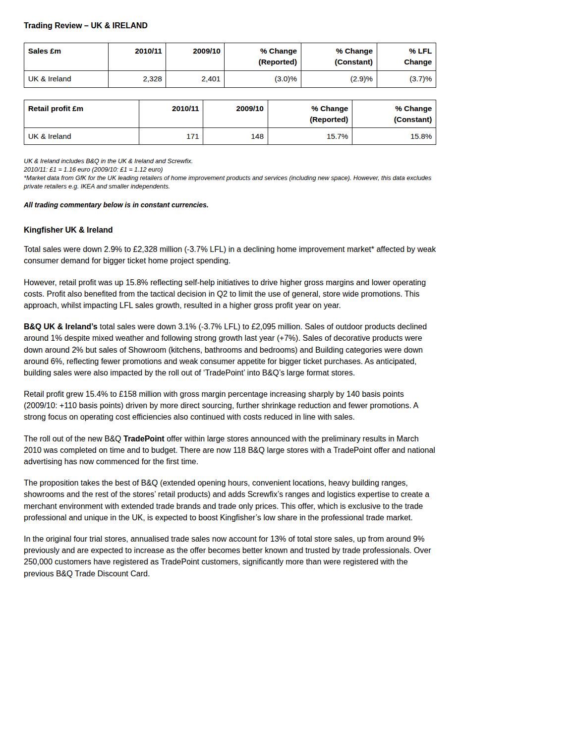Trading Review – UK & IRELAND
| Sales £m | 2010/11 | 2009/10 | % Change (Reported) | % Change (Constant) | % LFL Change |
| --- | --- | --- | --- | --- | --- |
| UK & Ireland | 2,328 | 2,401 | (3.0)% | (2.9)% | (3.7)% |
| Retail profit £m | 2010/11 | 2009/10 | % Change (Reported) | % Change (Constant) |
| --- | --- | --- | --- | --- |
| UK & Ireland | 171 | 148 | 15.7% | 15.8% |
UK & Ireland includes B&Q in the UK & Ireland and Screwfix.
2010/11: £1 = 1.16 euro (2009/10: £1 = 1.12 euro)
*Market data from GfK for the UK leading retailers of home improvement products and services (including new space). However, this data excludes private retailers e.g. IKEA and smaller independents.
All trading commentary below is in constant currencies.
Kingfisher UK & Ireland
Total sales were down 2.9% to £2,328 million (-3.7% LFL) in a declining home improvement market* affected by weak consumer demand for bigger ticket home project spending.
However, retail profit was up 15.8% reflecting self-help initiatives to drive higher gross margins and lower operating costs. Profit also benefited from the tactical decision in Q2 to limit the use of general, store wide promotions. This approach, whilst impacting LFL sales growth, resulted in a higher gross profit year on year.
B&Q UK & Ireland’s total sales were down 3.1% (-3.7% LFL) to £2,095 million. Sales of outdoor products declined around 1% despite mixed weather and following strong growth last year (+7%). Sales of decorative products were down around 2% but sales of Showroom (kitchens, bathrooms and bedrooms) and Building categories were down around 6%, reflecting fewer promotions and weak consumer appetite for bigger ticket purchases. As anticipated, building sales were also impacted by the roll out of ‘TradePoint’ into B&Q’s large format stores.
Retail profit grew 15.4% to £158 million with gross margin percentage increasing sharply by 140 basis points (2009/10: +110 basis points) driven by more direct sourcing, further shrinkage reduction and fewer promotions. A strong focus on operating cost efficiencies also continued with costs reduced in line with sales.
The roll out of the new B&Q TradePoint offer within large stores announced with the preliminary results in March 2010 was completed on time and to budget. There are now 118 B&Q large stores with a TradePoint offer and national advertising has now commenced for the first time.
The proposition takes the best of B&Q (extended opening hours, convenient locations, heavy building ranges, showrooms and the rest of the stores’ retail products) and adds Screwfix’s ranges and logistics expertise to create a merchant environment with extended trade brands and trade only prices. This offer, which is exclusive to the trade professional and unique in the UK, is expected to boost Kingfisher’s low share in the professional trade market.
In the original four trial stores, annualised trade sales now account for 13% of total store sales, up from around 9% previously and are expected to increase as the offer becomes better known and trusted by trade professionals. Over 250,000 customers have registered as TradePoint customers, significantly more than were registered with the previous B&Q Trade Discount Card.